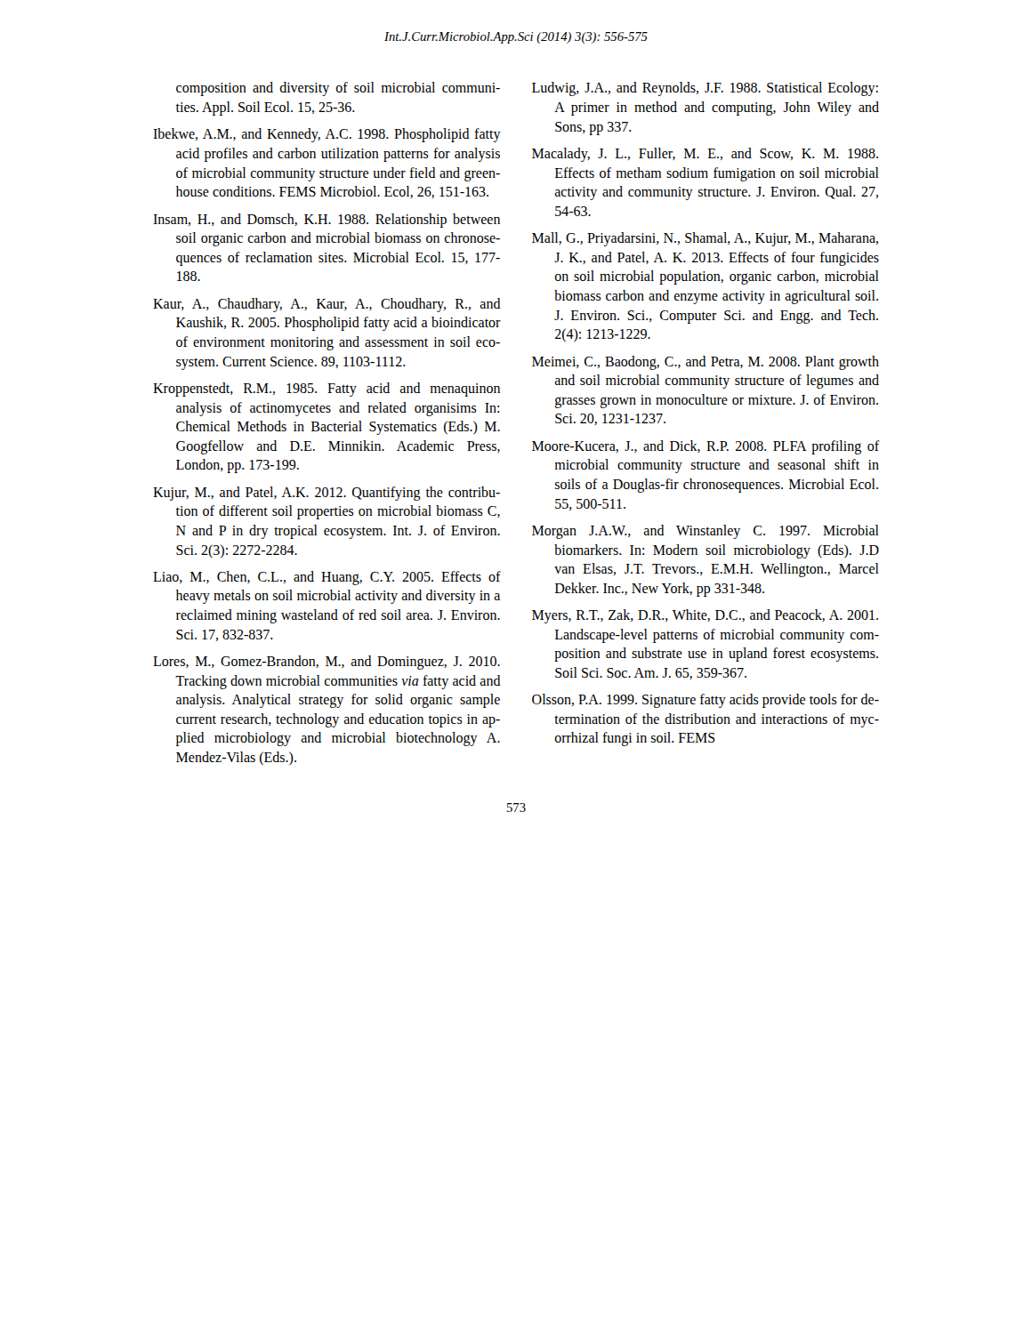Int.J.Curr.Microbiol.App.Sci (2014) 3(3): 556-575
composition and diversity of soil microbial communities. Appl. Soil Ecol. 15, 25-36.
Ibekwe, A.M., and Kennedy, A.C. 1998. Phospholipid fatty acid profiles and carbon utilization patterns for analysis of microbial community structure under field and greenhouse conditions. FEMS Microbiol. Ecol, 26, 151-163.
Insam, H., and Domsch, K.H. 1988. Relationship between soil organic carbon and microbial biomass on chronosequences of reclamation sites. Microbial Ecol. 15, 177-188.
Kaur, A., Chaudhary, A., Kaur, A., Choudhary, R., and Kaushik, R. 2005. Phospholipid fatty acid a bioindicator of environment monitoring and assessment in soil ecosystem. Current Science. 89, 1103-1112.
Kroppenstedt, R.M., 1985. Fatty acid and menaquinon analysis of actinomycetes and related organisims In: Chemical Methods in Bacterial Systematics (Eds.) M. Googfellow and D.E. Minnikin. Academic Press, London, pp. 173-199.
Kujur, M., and Patel, A.K. 2012. Quantifying the contribution of different soil properties on microbial biomass C, N and P in dry tropical ecosystem. Int. J. of Environ. Sci. 2(3): 2272-2284.
Liao, M., Chen, C.L., and Huang, C.Y. 2005. Effects of heavy metals on soil microbial activity and diversity in a reclaimed mining wasteland of red soil area. J. Environ. Sci. 17, 832-837.
Lores, M., Gomez-Brandon, M., and Dominguez, J. 2010. Tracking down microbial communities via fatty acid and analysis. Analytical strategy for solid organic sample current research, technology and education topics in applied microbiology and microbial biotechnology A. Mendez-Vilas (Eds.).
Ludwig, J.A., and Reynolds, J.F. 1988. Statistical Ecology: A primer in method and computing, John Wiley and Sons, pp 337.
Macalady, J. L., Fuller, M. E., and Scow, K. M. 1988. Effects of metham sodium fumigation on soil microbial activity and community structure. J. Environ. Qual. 27, 54-63.
Mall, G., Priyadarsini, N., Shamal, A., Kujur, M., Maharana, J. K., and Patel, A. K. 2013. Effects of four fungicides on soil microbial population, organic carbon, microbial biomass carbon and enzyme activity in agricultural soil. J. Environ. Sci., Computer Sci. and Engg. and Tech. 2(4): 1213-1229.
Meimei, C., Baodong, C., and Petra, M. 2008. Plant growth and soil microbial community structure of legumes and grasses grown in monoculture or mixture. J. of Environ. Sci. 20, 1231-1237.
Moore-Kucera, J., and Dick, R.P. 2008. PLFA profiling of microbial community structure and seasonal shift in soils of a Douglas-fir chronosequences. Microbial Ecol. 55, 500-511.
Morgan J.A.W., and Winstanley C. 1997. Microbial biomarkers. In: Modern soil microbiology (Eds). J.D van Elsas, J.T. Trevors., E.M.H. Wellington., Marcel Dekker. Inc., New York, pp 331-348.
Myers, R.T., Zak, D.R., White, D.C., and Peacock, A. 2001. Landscape-level patterns of microbial community composition and substrate use in upland forest ecosystems. Soil Sci. Soc. Am. J. 65, 359-367.
Olsson, P.A. 1999. Signature fatty acids provide tools for determination of the distribution and interactions of mycorrhizal fungi in soil. FEMS
573